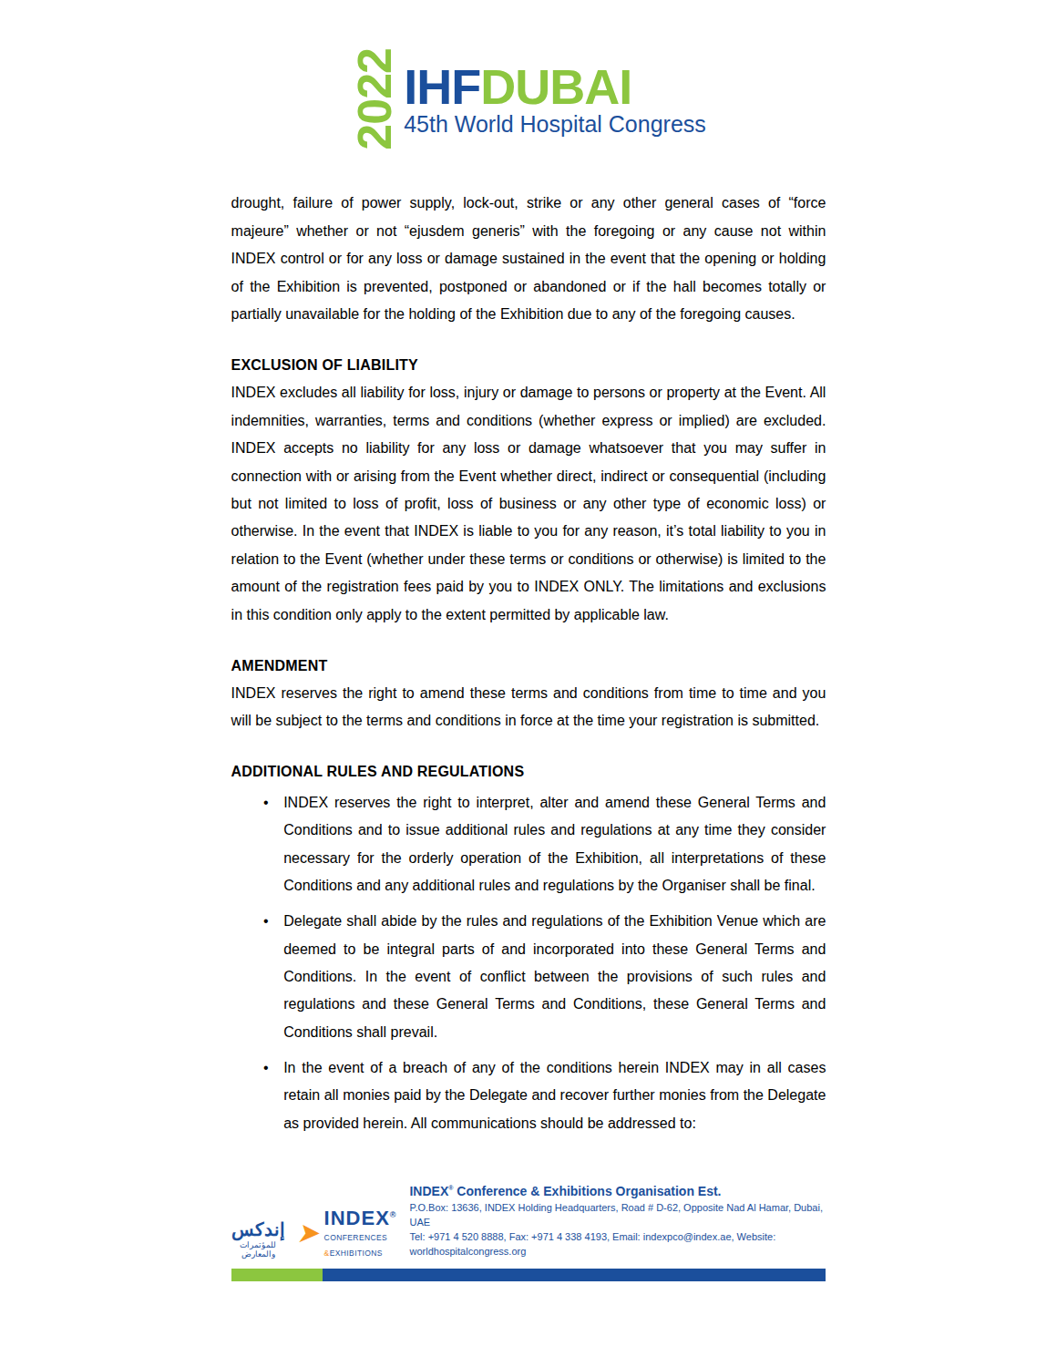2022
IHF DUBAI
45th World Hospital Congress
drought, failure of power supply, lock-out, strike or any other general cases of “force majeure” whether or not “ejusdem generis” with the foregoing or any cause not within INDEX control or for any loss or damage sustained in the event that the opening or holding of the Exhibition is prevented, postponed or abandoned or if the hall becomes totally or partially unavailable for the holding of the Exhibition due to any of the foregoing causes.
Exclusion of Liability
INDEX excludes all liability for loss, injury or damage to persons or property at the Event. All indemnities, warranties, terms and conditions (whether express or implied) are excluded. INDEX accepts no liability for any loss or damage whatsoever that you may suffer in connection with or arising from the Event whether direct, indirect or consequential (including but not limited to loss of profit, loss of business or any other type of economic loss) or otherwise. In the event that INDEX is liable to you for any reason, it’s total liability to you in relation to the Event (whether under these terms or conditions or otherwise) is limited to the amount of the registration fees paid by you to INDEX ONLY. The limitations and exclusions in this condition only apply to the extent permitted by applicable law.
Amendment
INDEX reserves the right to amend these terms and conditions from time to time and you will be subject to the terms and conditions in force at the time your registration is submitted.
Additional Rules and Regulations
INDEX reserves the right to interpret, alter and amend these General Terms and Conditions and to issue additional rules and regulations at any time they consider necessary for the orderly operation of the Exhibition, all interpretations of these Conditions and any additional rules and regulations by the Organiser shall be final.
Delegate shall abide by the rules and regulations of the Exhibition Venue which are deemed to be integral parts of and incorporated into these General Terms and Conditions. In the event of conflict between the provisions of such rules and regulations and these General Terms and Conditions, these General Terms and Conditions shall prevail.
In the event of a breach of any of the conditions herein INDEX may in all cases retain all monies paid by the Delegate and recover further monies from the Delegate as provided herein. All communications should be addressed to:
إندكس
للمؤتمرات
والمعارض
➤ INDEX®
Conferences
&Exhibitions
INDEX® Conference & Exhibitions Organisation Est.
P.O.Box: 13636, INDEX Holding Headquarters, Road # D-62, Opposite Nad Al Hamar, Dubai, UAE
Tel: +971 4 520 8888, Fax: +971 4 338 4193, Email: indexpco@index.ae, Website: worldhospitalcongress.org